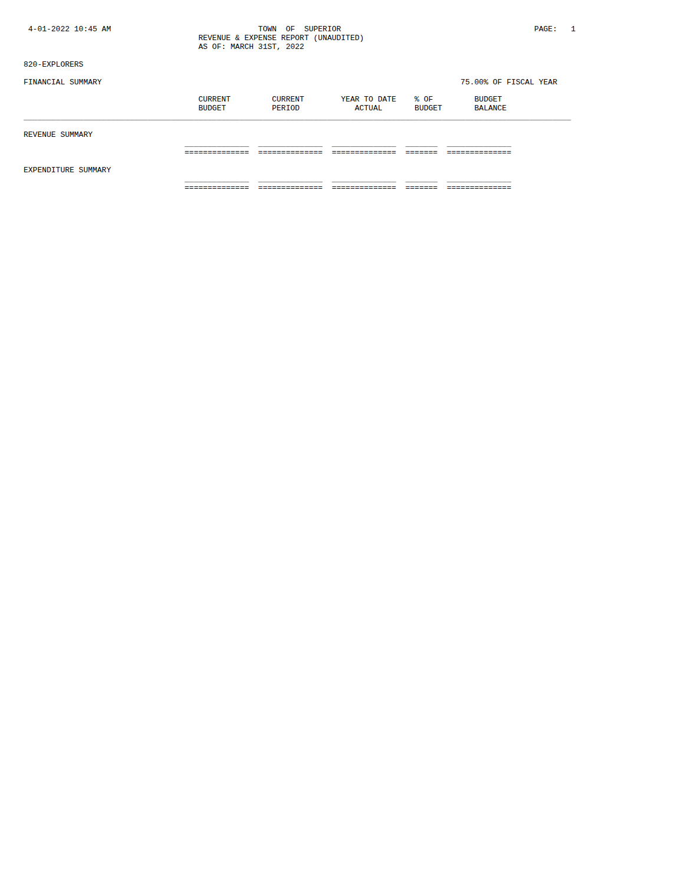4-01-2022 10:45 AM                                TOWN  OF  SUPERIOR                                          PAGE:   1
                                      REVENUE & EXPENSE REPORT (UNAUDITED)
                                      AS OF: MARCH 31ST, 2022

820-EXPLORERS

FINANCIAL SUMMARY                                                                              75.00% OF FISCAL YEAR

                                      CURRENT         CURRENT        YEAR TO DATE    % OF         BUDGET
                                      BUDGET          PERIOD            ACTUAL       BUDGET       BALANCE
_______________________________________________________________________________________________________________________

REVENUE SUMMARY
                                   ______________  ______________  ______________  _______  ______________
                                   ==============  ==============  ==============  =======  ==============

EXPENDITURE SUMMARY
                                   ______________  ______________  ______________  _______  ______________
                                   ==============  ==============  ==============  =======  ==============